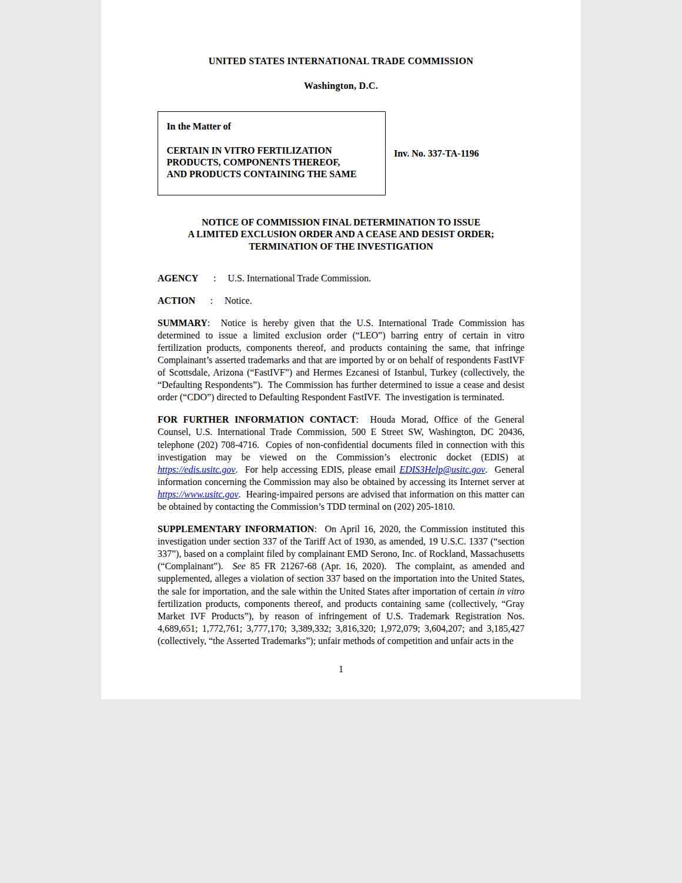UNITED STATES INTERNATIONAL TRADE COMMISSION
Washington, D.C.
| In the Matter of CERTAIN IN VITRO FERTILIZATION PRODUCTS, COMPONENTS THEREOF, AND PRODUCTS CONTAINING THE SAME | Inv. No. 337-TA-1196 |
NOTICE OF COMMISSION FINAL DETERMINATION TO ISSUE
A LIMITED EXCLUSION ORDER AND A CEASE AND DESIST ORDER;
TERMINATION OF THE INVESTIGATION
AGENCY: U.S. International Trade Commission.
ACTION: Notice.
SUMMARY: Notice is hereby given that the U.S. International Trade Commission has determined to issue a limited exclusion order (“LEO”) barring entry of certain in vitro fertilization products, components thereof, and products containing the same, that infringe Complainant’s asserted trademarks and that are imported by or on behalf of respondents FastIVF of Scottsdale, Arizona (“FastIVF”) and Hermes Ezcanesi of Istanbul, Turkey (collectively, the “Defaulting Respondents”). The Commission has further determined to issue a cease and desist order (“CDO”) directed to Defaulting Respondent FastIVF. The investigation is terminated.
FOR FURTHER INFORMATION CONTACT: Houda Morad, Office of the General Counsel, U.S. International Trade Commission, 500 E Street SW, Washington, DC 20436, telephone (202) 708-4716. Copies of non-confidential documents filed in connection with this investigation may be viewed on the Commission’s electronic docket (EDIS) at https://edis.usitc.gov. For help accessing EDIS, please email EDIS3Help@usitc.gov. General information concerning the Commission may also be obtained by accessing its Internet server at https://www.usitc.gov. Hearing-impaired persons are advised that information on this matter can be obtained by contacting the Commission’s TDD terminal on (202) 205-1810.
SUPPLEMENTARY INFORMATION: On April 16, 2020, the Commission instituted this investigation under section 337 of the Tariff Act of 1930, as amended, 19 U.S.C. 1337 (“section 337”), based on a complaint filed by complainant EMD Serono, Inc. of Rockland, Massachusetts (“Complainant”). See 85 FR 21267-68 (Apr. 16, 2020). The complaint, as amended and supplemented, alleges a violation of section 337 based on the importation into the United States, the sale for importation, and the sale within the United States after importation of certain in vitro fertilization products, components thereof, and products containing same (collectively, “Gray Market IVF Products”), by reason of infringement of U.S. Trademark Registration Nos. 4,689,651; 1,772,761; 3,777,170; 3,389,332; 3,816,320; 1,972,079; 3,604,207; and 3,185,427 (collectively, “the Asserted Trademarks”); unfair methods of competition and unfair acts in the
1